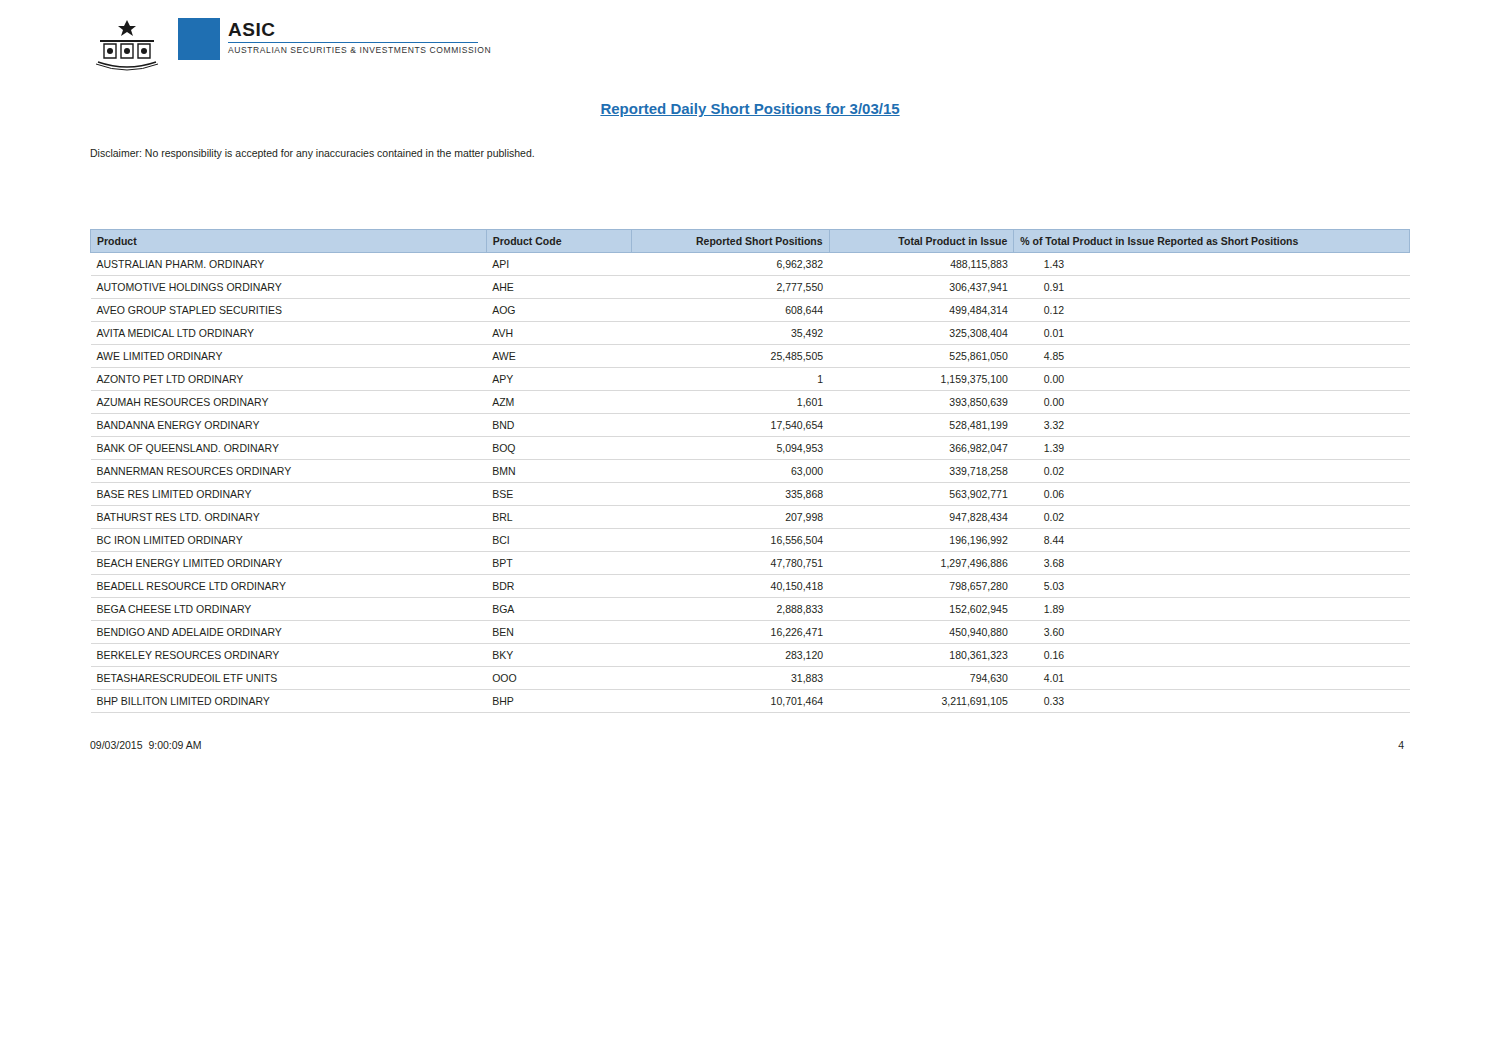ASIC
Australian Securities & Investments Commission
Reported Daily Short Positions for 3/03/15
Disclaimer: No responsibility is accepted for any inaccuracies contained in the matter published.
| Product | Product Code | Reported Short Positions | Total Product in Issue | % of Total Product in Issue Reported as Short Positions |
| --- | --- | --- | --- | --- |
| AUSTRALIAN PHARM. ORDINARY | API | 6,962,382 | 488,115,883 | 1.43 |
| AUTOMOTIVE HOLDINGS ORDINARY | AHE | 2,777,550 | 306,437,941 | 0.91 |
| AVEO GROUP STAPLED SECURITIES | AOG | 608,644 | 499,484,314 | 0.12 |
| AVITA MEDICAL LTD ORDINARY | AVH | 35,492 | 325,308,404 | 0.01 |
| AWE LIMITED ORDINARY | AWE | 25,485,505 | 525,861,050 | 4.85 |
| AZONTO PET LTD ORDINARY | APY | 1 | 1,159,375,100 | 0.00 |
| AZUMAH RESOURCES ORDINARY | AZM | 1,601 | 393,850,639 | 0.00 |
| BANDANNA ENERGY ORDINARY | BND | 17,540,654 | 528,481,199 | 3.32 |
| BANK OF QUEENSLAND. ORDINARY | BOQ | 5,094,953 | 366,982,047 | 1.39 |
| BANNERMAN RESOURCES ORDINARY | BMN | 63,000 | 339,718,258 | 0.02 |
| BASE RES LIMITED ORDINARY | BSE | 335,868 | 563,902,771 | 0.06 |
| BATHURST RES LTD. ORDINARY | BRL | 207,998 | 947,828,434 | 0.02 |
| BC IRON LIMITED ORDINARY | BCI | 16,556,504 | 196,196,992 | 8.44 |
| BEACH ENERGY LIMITED ORDINARY | BPT | 47,780,751 | 1,297,496,886 | 3.68 |
| BEADELL RESOURCE LTD ORDINARY | BDR | 40,150,418 | 798,657,280 | 5.03 |
| BEGA CHEESE LTD ORDINARY | BGA | 2,888,833 | 152,602,945 | 1.89 |
| BENDIGO AND ADELAIDE ORDINARY | BEN | 16,226,471 | 450,940,880 | 3.60 |
| BERKELEY RESOURCES ORDINARY | BKY | 283,120 | 180,361,323 | 0.16 |
| BETASHARESCRUDEOIL ETF UNITS | OOO | 31,883 | 794,630 | 4.01 |
| BHP BILLITON LIMITED ORDINARY | BHP | 10,701,464 | 3,211,691,105 | 0.33 |
09/03/2015 9:00:09 AM
4